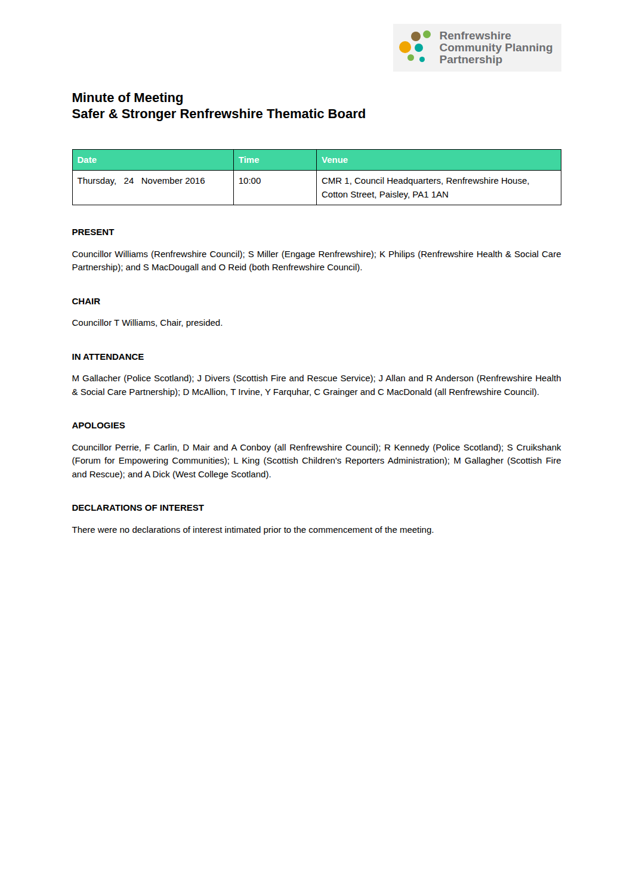Renfrewshire
Community Planning
Partnership
Minute of MeetingSafer & Stronger Renfrewshire Thematic Board
| Date | Time | Venue |
| --- | --- | --- |
| Thursday, 24 November 2016 | 10:00 | CMR 1, Council Headquarters, Renfrewshire House, Cotton Street, Paisley, PA1 1AN |
Present
Councillor Williams (Renfrewshire Council); S Miller (Engage Renfrewshire); K Philips (Renfrewshire Health & Social Care Partnership); and S MacDougall and O Reid (both Renfrewshire Council).
Chair
Councillor T Williams, Chair, presided.
In Attendance
M Gallacher (Police Scotland); J Divers (Scottish Fire and Rescue Service); J Allan and R Anderson (Renfrewshire Health & Social Care Partnership); D McAllion, T Irvine, Y Farquhar, C Grainger and C MacDonald (all Renfrewshire Council).
Apologies
Councillor Perrie, F Carlin, D Mair and A Conboy (all Renfrewshire Council); R Kennedy (Police Scotland); S Cruikshank (Forum for Empowering Communities); L King (Scottish Children's Reporters Administration); M Gallagher (Scottish Fire and Rescue); and A Dick (West College Scotland).
Declarations of Interest
There were no declarations of interest intimated prior to the commencement of the meeting.